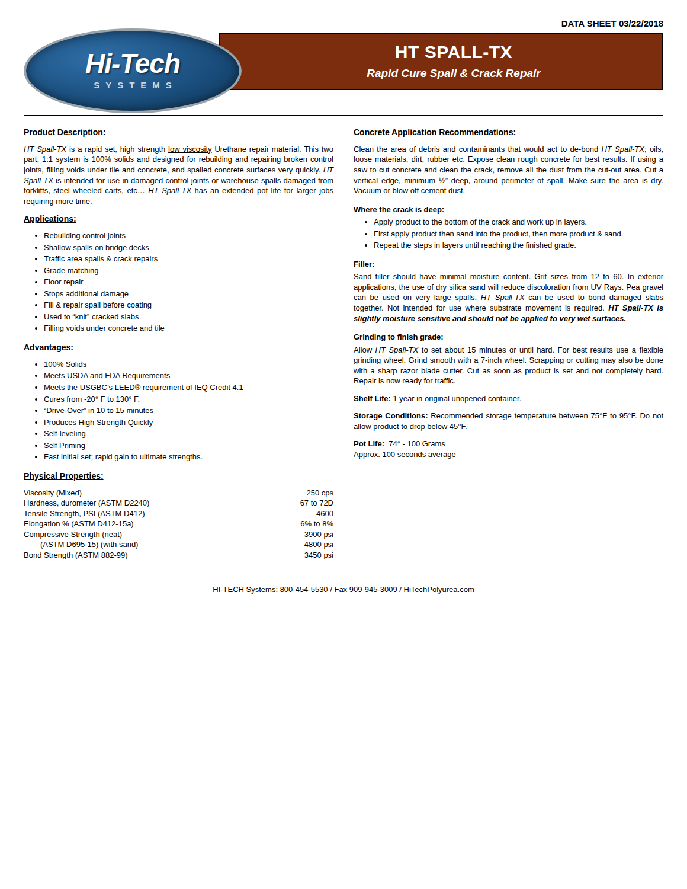DATA SHEET 03/22/2018
Hi-Tech
SYSTEMS
HT SPALL-TX
Rapid Cure Spall & Crack Repair
Product Description:
HT Spall-TX is a rapid set, high strength low viscosity Urethane repair material. This two part, 1:1 system is 100% solids and designed for rebuilding and repairing broken control joints, filling voids under tile and concrete, and spalled concrete surfaces very quickly. HT Spall-TX is intended for use in damaged control joints or warehouse spalls damaged from forklifts, steel wheeled carts, etc… HT Spall-TX has an extended pot life for larger jobs requiring more time.
Applications:
Rebuilding control joints
Shallow spalls on bridge decks
Traffic area spalls & crack repairs
Grade matching
Floor repair
Stops additional damage
Fill & repair spall before coating
Used to “knit” cracked slabs
Filling voids under concrete and tile
Advantages:
100% Solids
Meets USDA and FDA Requirements
Meets the USGBC’s LEED® requirement of IEQ Credit 4.1
Cures from -20° F to 130° F.
“Drive-Over” in 10 to 15 minutes
Produces High Strength Quickly
Self-leveling
Self Priming
Fast initial set; rapid gain to ultimate strengths.
Physical Properties:
| Viscosity (Mixed) | 250 cps |
| Hardness, durometer (ASTM D2240) | 67 to 72D |
| Tensile Strength, PSI (ASTM D412) | 4600 |
| Elongation % (ASTM D412-15a) | 6% to 8% |
| Compressive Strength (neat) | 3900 psi |
| (ASTM D695-15) (with sand) | 4800 psi |
| Bond Strength (ASTM 882-99) | 3450 psi |
Concrete Application Recommendations:
Clean the area of debris and contaminants that would act to de-bond HT Spall-TX; oils, loose materials, dirt, rubber etc. Expose clean rough concrete for best results. If using a saw to cut concrete and clean the crack, remove all the dust from the cut-out area. Cut a vertical edge, minimum ½” deep, around perimeter of spall. Make sure the area is dry. Vacuum or blow off cement dust.
Where the crack is deep:
Apply product to the bottom of the crack and work up in layers.
First apply product then sand into the product, then more product & sand.
Repeat the steps in layers until reaching the finished grade.
Filler:
Sand filler should have minimal moisture content. Grit sizes from 12 to 60. In exterior applications, the use of dry silica sand will reduce discoloration from UV Rays. Pea gravel can be used on very large spalls. HT Spall-TX can be used to bond damaged slabs together. Not intended for use where substrate movement is required. HT Spall-TX is slightly moisture sensitive and should not be applied to very wet surfaces.
Grinding to finish grade:
Allow HT Spall-TX to set about 15 minutes or until hard. For best results use a flexible grinding wheel. Grind smooth with a 7-inch wheel. Scrapping or cutting may also be done with a sharp razor blade cutter. Cut as soon as product is set and not completely hard. Repair is now ready for traffic.
Shelf Life: 1 year in original unopened container.
Storage Conditions: Recommended storage temperature between 75°F to 95°F. Do not allow product to drop below 45°F.
Pot Life: 74° - 100 Grams
Approx. 100 seconds average
HI-TECH Systems: 800-454-5530 / Fax 909-945-3009 / HiTechPolyurea.com